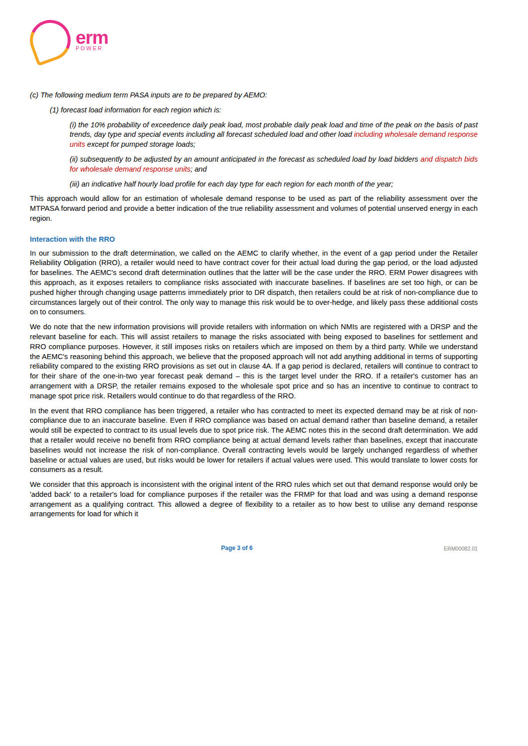erm
POWER
(c) The following medium term PASA inputs are to be prepared by AEMO:
(1) forecast load information for each region which is:
(i) the 10% probability of exceedence daily peak load, most probable daily peak load and time of the peak on the basis of past trends, day type and special events including all forecast scheduled load and other load including wholesale demand response units except for pumped storage loads;
(ii) subsequently to be adjusted by an amount anticipated in the forecast as scheduled load by load bidders and dispatch bids for wholesale demand response units; and
(iii) an indicative half hourly load profile for each day type for each region for each month of the year;
This approach would allow for an estimation of wholesale demand response to be used as part of the reliability assessment over the MTPASA forward period and provide a better indication of the true reliability assessment and volumes of potential unserved energy in each region.
Interaction with the RRO
In our submission to the draft determination, we called on the AEMC to clarify whether, in the event of a gap period under the Retailer Reliability Obligation (RRO), a retailer would need to have contract cover for their actual load during the gap period, or the load adjusted for baselines. The AEMC's second draft determination outlines that the latter will be the case under the RRO. ERM Power disagrees with this approach, as it exposes retailers to compliance risks associated with inaccurate baselines. If baselines are set too high, or can be pushed higher through changing usage patterns immediately prior to DR dispatch, then retailers could be at risk of non-compliance due to circumstances largely out of their control. The only way to manage this risk would be to over-hedge, and likely pass these additional costs on to consumers.
We do note that the new information provisions will provide retailers with information on which NMIs are registered with a DRSP and the relevant baseline for each. This will assist retailers to manage the risks associated with being exposed to baselines for settlement and RRO compliance purposes. However, it still imposes risks on retailers which are imposed on them by a third party. While we understand the AEMC's reasoning behind this approach, we believe that the proposed approach will not add anything additional in terms of supporting reliability compared to the existing RRO provisions as set out in clause 4A. If a gap period is declared, retailers will continue to contract to for their share of the one-in-two year forecast peak demand – this is the target level under the RRO. If a retailer's customer has an arrangement with a DRSP, the retailer remains exposed to the wholesale spot price and so has an incentive to continue to contract to manage spot price risk. Retailers would continue to do that regardless of the RRO.
In the event that RRO compliance has been triggered, a retailer who has contracted to meet its expected demand may be at risk of non-compliance due to an inaccurate baseline. Even if RRO compliance was based on actual demand rather than baseline demand, a retailer would still be expected to contract to its usual levels due to spot price risk. The AEMC notes this in the second draft determination. We add that a retailer would receive no benefit from RRO compliance being at actual demand levels rather than baselines, except that inaccurate baselines would not increase the risk of non-compliance. Overall contracting levels would be largely unchanged regardless of whether baseline or actual values are used, but risks would be lower for retailers if actual values were used. This would translate to lower costs for consumers as a result.
We consider that this approach is inconsistent with the original intent of the RRO rules which set out that demand response would only be 'added back' to a retailer's load for compliance purposes if the retailer was the FRMP for that load and was using a demand response arrangement as a qualifying contract. This allowed a degree of flexibility to a retailer as to how best to utilise any demand response arrangements for load for which it
Page 3 of 6
ERM00082.01